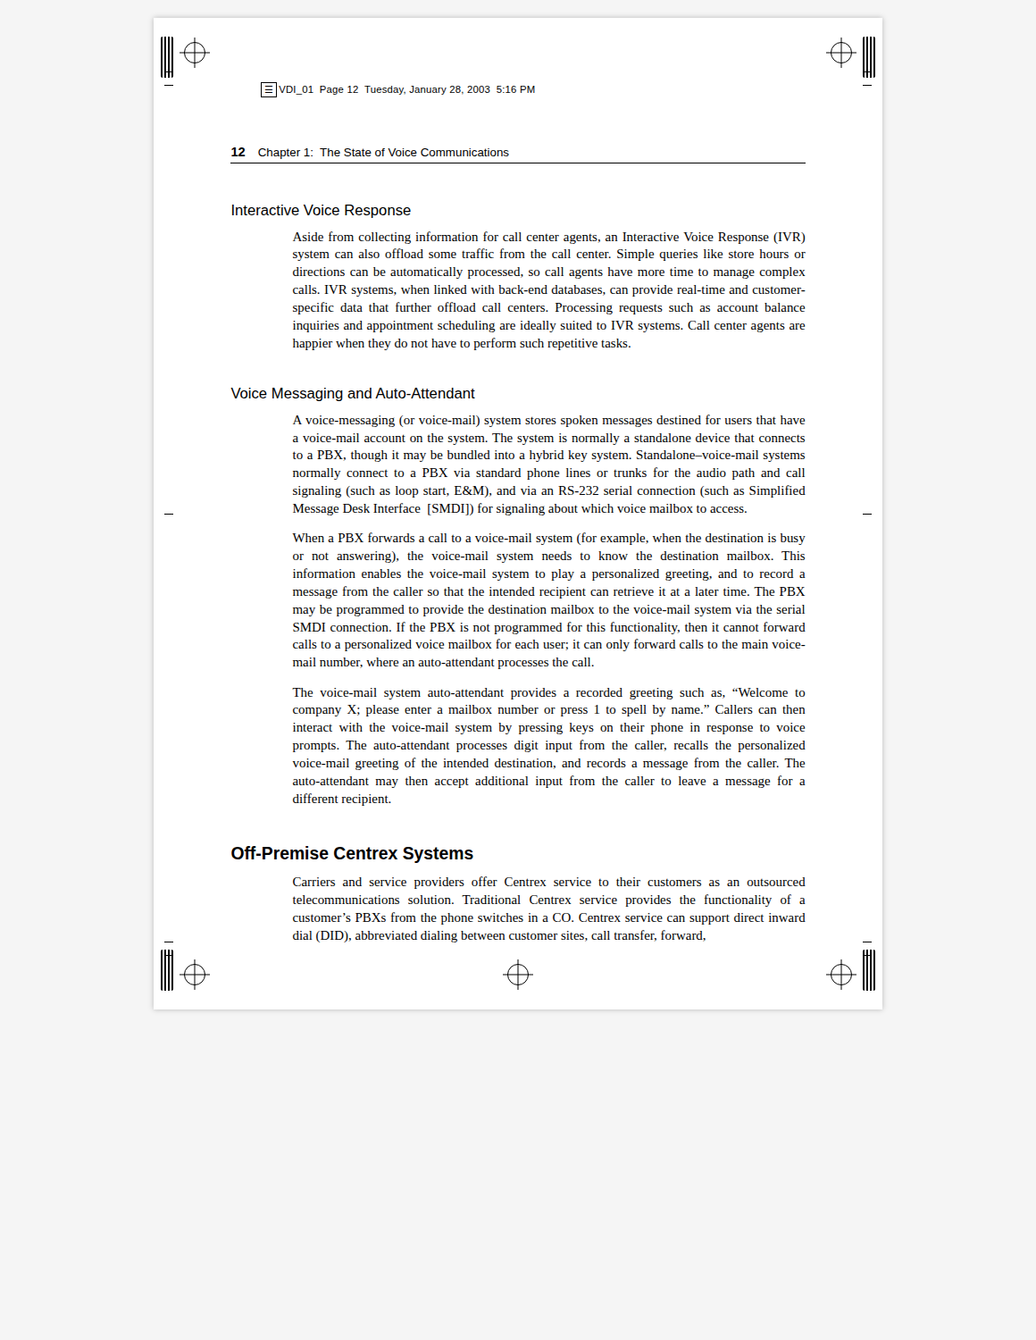☰VDI_01 Page 12 Tuesday, January 28, 2003 5:16 PM
12 Chapter 1: The State of Voice Communications
Interactive Voice Response
Aside from collecting information for call center agents, an Interactive Voice Response (IVR) system can also offload some traffic from the call center. Simple queries like store hours or directions can be automatically processed, so call agents have more time to manage complex calls. IVR systems, when linked with back-end databases, can provide real-time and customer-specific data that further offload call centers. Processing requests such as account balance inquiries and appointment scheduling are ideally suited to IVR systems. Call center agents are happier when they do not have to perform such repetitive tasks.
Voice Messaging and Auto-Attendant
A voice-messaging (or voice-mail) system stores spoken messages destined for users that have a voice-mail account on the system. The system is normally a standalone device that connects to a PBX, though it may be bundled into a hybrid key system. Standalone–voice-mail systems normally connect to a PBX via standard phone lines or trunks for the audio path and call signaling (such as loop start, E&M), and via an RS-232 serial connection (such as Simplified Message Desk Interface [SMDI]) for signaling about which voice mailbox to access.
When a PBX forwards a call to a voice-mail system (for example, when the destination is busy or not answering), the voice-mail system needs to know the destination mailbox. This information enables the voice-mail system to play a personalized greeting, and to record a message from the caller so that the intended recipient can retrieve it at a later time. The PBX may be programmed to provide the destination mailbox to the voice-mail system via the serial SMDI connection. If the PBX is not programmed for this functionality, then it cannot forward calls to a personalized voice mailbox for each user; it can only forward calls to the main voice-mail number, where an auto-attendant processes the call.
The voice-mail system auto-attendant provides a recorded greeting such as, “Welcome to company X; please enter a mailbox number or press 1 to spell by name.” Callers can then interact with the voice-mail system by pressing keys on their phone in response to voice prompts. The auto-attendant processes digit input from the caller, recalls the personalized voice-mail greeting of the intended destination, and records a message from the caller. The auto-attendant may then accept additional input from the caller to leave a message for a different recipient.
Off-Premise Centrex Systems
Carriers and service providers offer Centrex service to their customers as an outsourced telecommunications solution. Traditional Centrex service provides the functionality of a customer’s PBXs from the phone switches in a CO. Centrex service can support direct inward dial (DID), abbreviated dialing between customer sites, call transfer, forward,